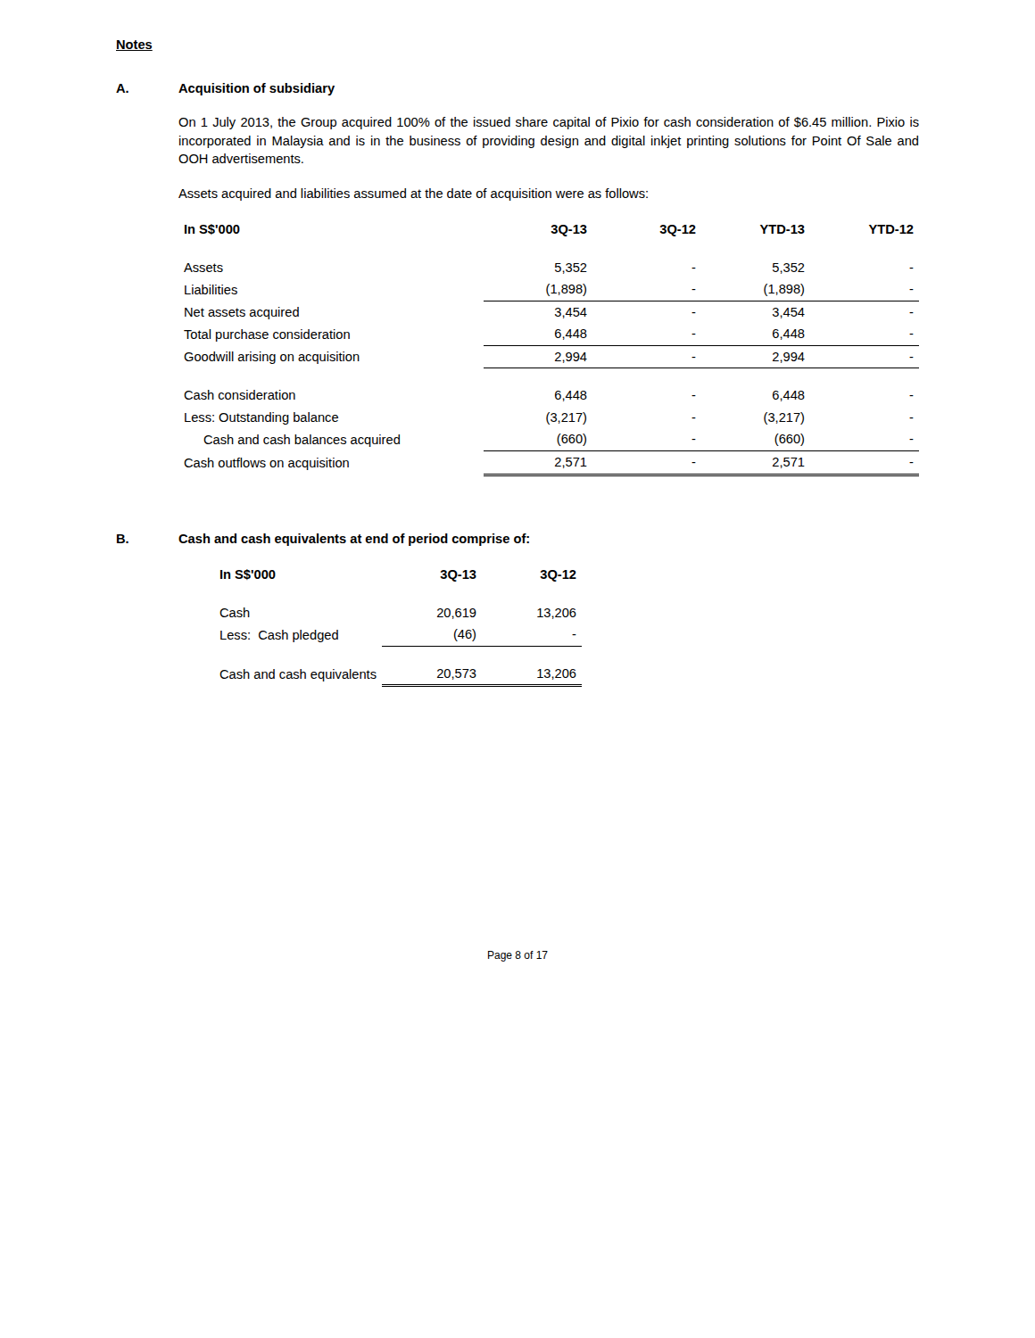Notes
A.
Acquisition of subsidiary
On 1 July 2013, the Group acquired 100% of the issued share capital of Pixio for cash consideration of $6.45 million. Pixio is incorporated in Malaysia and is in the business of providing design and digital inkjet printing solutions for Point Of Sale and OOH advertisements.
Assets acquired and liabilities assumed at the date of acquisition were as follows:
| In S$'000 | 3Q-13 | 3Q-12 | YTD-13 | YTD-12 |
| --- | --- | --- | --- | --- |
| Assets | 5,352 | - | 5,352 | - |
| Liabilities | (1,898) | - | (1,898) | - |
| Net assets acquired | 3,454 | - | 3,454 | - |
| Total purchase consideration | 6,448 | - | 6,448 | - |
| Goodwill arising on acquisition | 2,994 | - | 2,994 | - |
| Cash consideration | 6,448 | - | 6,448 | - |
| Less: Outstanding balance | (3,217) | - | (3,217) | - |
| Cash and cash balances acquired | (660) | - | (660) | - |
| Cash outflows on acquisition | 2,571 | - | 2,571 | - |
B.
Cash and cash equivalents at end of period comprise of:
| In S$'000 | 3Q-13 | 3Q-12 |
| --- | --- | --- |
| Cash | 20,619 | 13,206 |
| Less: Cash pledged | (46) | - |
| Cash and cash equivalents | 20,573 | 13,206 |
Page 8 of 17